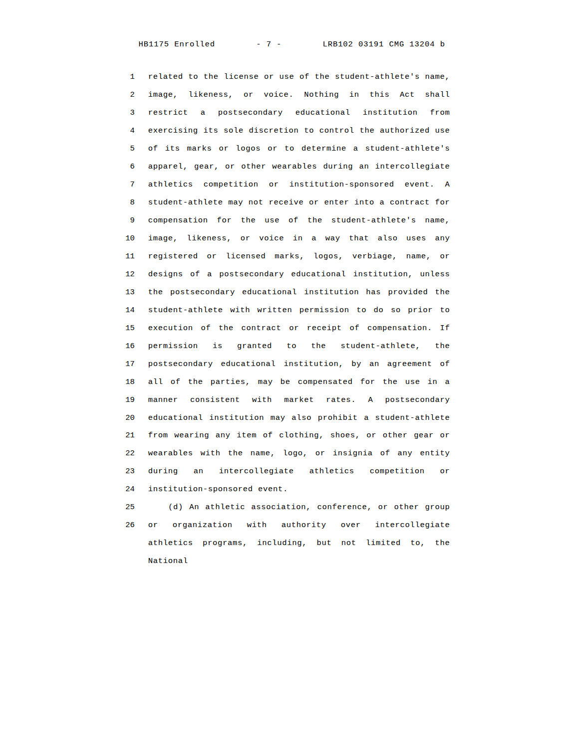HB1175 Enrolled - 7 - LRB102 03191 CMG 13204 b
1
2
3
4
5
6
7
8
9
10
11
12
13
14
15
16
17
18
19
20
21
22
23
24
25
26
related to the license or use of the student-athlete's name, image, likeness, or voice. Nothing in this Act shall restrict a postsecondary educational institution from exercising its sole discretion to control the authorized use of its marks or logos or to determine a student-athlete's apparel, gear, or other wearables during an intercollegiate athletics competition or institution-sponsored event. A student-athlete may not receive or enter into a contract for compensation for the use of the student-athlete's name, image, likeness, or voice in a way that also uses any registered or licensed marks, logos, verbiage, name, or designs of a postsecondary educational institution, unless the postsecondary educational institution has provided the student-athlete with written permission to do so prior to execution of the contract or receipt of compensation. If permission is granted to the student-athlete, the postsecondary educational institution, by an agreement of all of the parties, may be compensated for the use in a manner consistent with market rates. A postsecondary educational institution may also prohibit a student-athlete from wearing any item of clothing, shoes, or other gear or wearables with the name, logo, or insignia of any entity during an intercollegiate athletics competition or institution-sponsored event.
(d) An athletic association, conference, or other group or organization with authority over intercollegiate athletics programs, including, but not limited to, the National